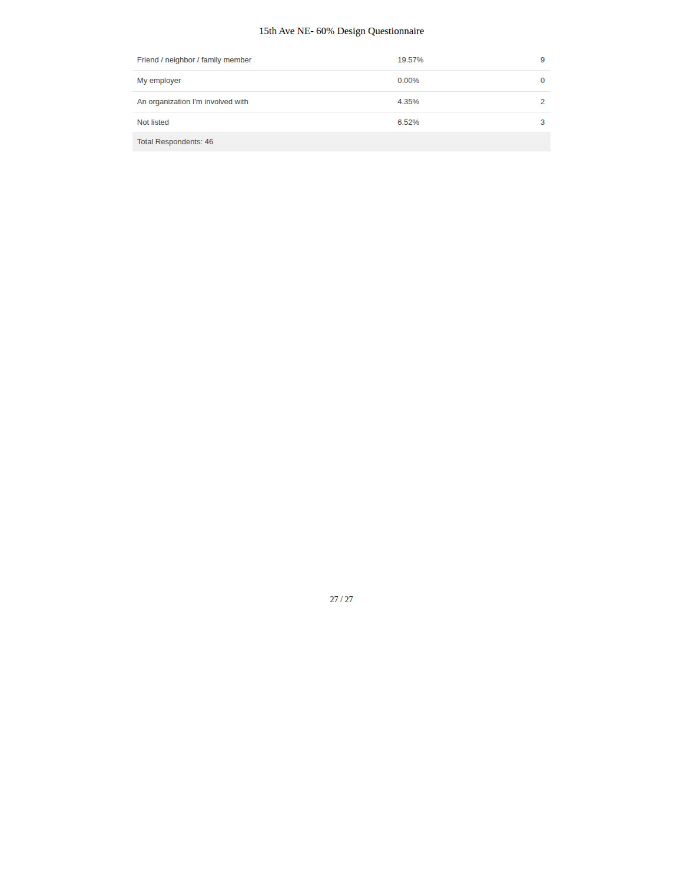15th Ave NE- 60% Design Questionnaire
| Friend / neighbor / family member | 19.57% | 9 |
| My employer | 0.00% | 0 |
| An organization I'm involved with | 4.35% | 2 |
| Not listed | 6.52% | 3 |
| Total Respondents: 46 | | |
27 / 27